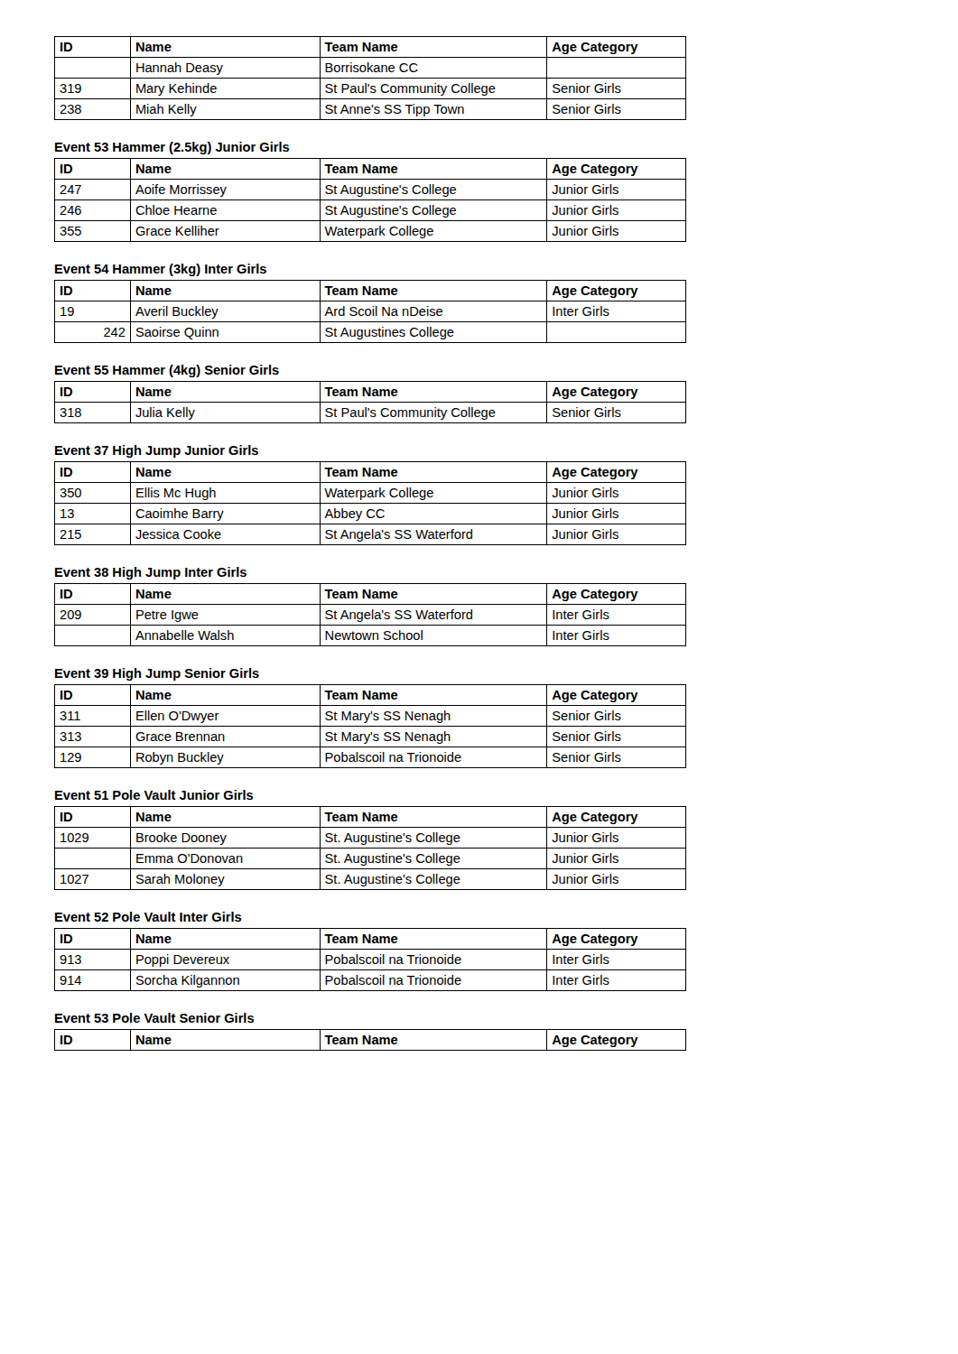| ID | Name | Team Name | Age Category |
| --- | --- | --- | --- |
| | Hannah Deasy | Borrisokane CC | |
| 319 | Mary Kehinde | St Paul's Community College | Senior Girls |
| 238 | Miah Kelly | St Anne's SS Tipp Town | Senior Girls |
Event 53 Hammer (2.5kg) Junior Girls
| ID | Name | Team Name | Age Category |
| --- | --- | --- | --- |
| 247 | Aoife Morrissey | St Augustine's College | Junior Girls |
| 246 | Chloe Hearne | St Augustine's College | Junior Girls |
| 355 | Grace Kelliher | Waterpark College | Junior Girls |
Event 54 Hammer (3kg) Inter Girls
| ID | Name | Team Name | Age Category |
| --- | --- | --- | --- |
| 19 | Averil Buckley | Ard Scoil Na nDeise | Inter Girls |
| 242 | Saoirse Quinn | St Augustines College | |
Event 55 Hammer (4kg) Senior Girls
| ID | Name | Team Name | Age Category |
| --- | --- | --- | --- |
| 318 | Julia Kelly | St Paul's Community College | Senior Girls |
Event 37 High Jump Junior Girls
| ID | Name | Team Name | Age Category |
| --- | --- | --- | --- |
| 350 | Ellis Mc Hugh | Waterpark College | Junior Girls |
| 13 | Caoimhe Barry | Abbey CC | Junior Girls |
| 215 | Jessica Cooke | St Angela's SS Waterford | Junior Girls |
Event 38 High Jump Inter Girls
| ID | Name | Team Name | Age Category |
| --- | --- | --- | --- |
| 209 | Petre Igwe | St Angela's SS Waterford | Inter Girls |
| | Annabelle Walsh | Newtown School | Inter Girls |
Event 39 High Jump Senior Girls
| ID | Name | Team Name | Age Category |
| --- | --- | --- | --- |
| 311 | Ellen O'Dwyer | St Mary's SS Nenagh | Senior Girls |
| 313 | Grace Brennan | St Mary's SS Nenagh | Senior Girls |
| 129 | Robyn Buckley | Pobalscoil na Trionoide | Senior Girls |
Event 51 Pole Vault Junior Girls
| ID | Name | Team Name | Age Category |
| --- | --- | --- | --- |
| 1029 | Brooke Dooney | St. Augustine's College | Junior Girls |
| | Emma O'Donovan | St. Augustine's College | Junior Girls |
| 1027 | Sarah Moloney | St. Augustine's College | Junior Girls |
Event 52 Pole Vault Inter Girls
| ID | Name | Team Name | Age Category |
| --- | --- | --- | --- |
| 913 | Poppi Devereux | Pobalscoil na Trionoide | Inter Girls |
| 914 | Sorcha Kilgannon | Pobalscoil na Trionoide | Inter Girls |
Event 53 Pole Vault Senior Girls
| ID | Name | Team Name | Age Category |
| --- | --- | --- | --- |